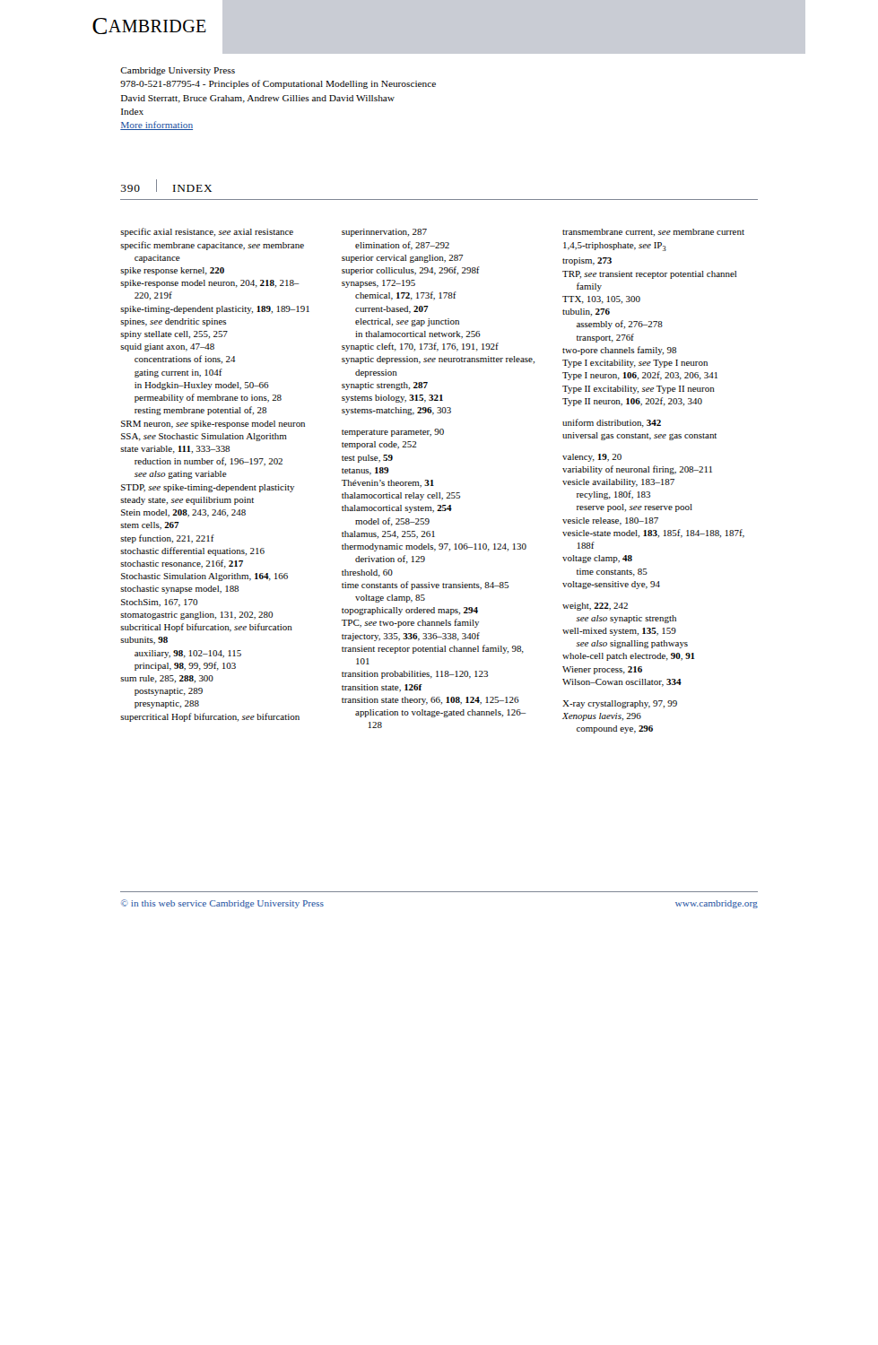CAMBRIDGE
Cambridge University Press
978-0-521-87795-4 - Principles of Computational Modelling in Neuroscience
David Sterratt, Bruce Graham, Andrew Gillies and David Willshaw
Index
More information
390 INDEX
specific axial resistance, see axial resistance
specific membrane capacitance, see membrane capacitance
spike response kernel, 220
spike-response model neuron, 204, 218, 218–220, 219f
spike-timing-dependent plasticity, 189, 189–191
spines, see dendritic spines
spiny stellate cell, 255, 257
squid giant axon, 47–48
concentrations of ions, 24
gating current in, 104f
in Hodgkin–Huxley model, 50–66
permeability of membrane to ions, 28
resting membrane potential of, 28
SRM neuron, see spike-response model neuron
SSA, see Stochastic Simulation Algorithm
state variable, 111, 333–338
reduction in number of, 196–197, 202
see also gating variable
STDP, see spike-timing-dependent plasticity
steady state, see equilibrium point
Stein model, 208, 243, 246, 248
stem cells, 267
step function, 221, 221f
stochastic differential equations, 216
stochastic resonance, 216f, 217
Stochastic Simulation Algorithm, 164, 166
stochastic synapse model, 188
StochSim, 167, 170
stomatogastric ganglion, 131, 202, 280
subcritical Hopf bifurcation, see bifurcation
subunits, 98
auxiliary, 98, 102–104, 115
principal, 98, 99, 99f, 103
sum rule, 285, 288, 300
postsynaptic, 289
presynaptic, 288
supercritical Hopf bifurcation, see bifurcation
superinnervation, 287
elimination of, 287–292
superior cervical ganglion, 287
superior colliculus, 294, 296f, 298f
synapses, 172–195
chemical, 172, 173f, 178f
current-based, 207
electrical, see gap junction
in thalamocortical network, 256
synaptic cleft, 170, 173f, 176, 191, 192f
synaptic depression, see neurotransmitter release, depression
synaptic strength, 287
systems biology, 315, 321
systems-matching, 296, 303
temperature parameter, 90
temporal code, 252
test pulse, 59
tetanus, 189
Thévenin’s theorem, 31
thalamocortical relay cell, 255
thalamocortical system, 254
model of, 258–259
thalamus, 254, 255, 261
thermodynamic models, 97, 106–110, 124, 130
derivation of, 129
threshold, 60
time constants of passive transients, 84–85
voltage clamp, 85
topographically ordered maps, 294
TPC, see two-pore channels family
trajectory, 335, 336, 336–338, 340f
transient receptor potential channel family, 98, 101
transition probabilities, 118–120, 123
transition state, 126f
transition state theory, 66, 108, 124, 125–126
application to voltage-gated channels, 126–128
transmembrane current, see membrane current
1,4,5-triphosphate, see IP3
tropism, 273
TRP, see transient receptor potential channel family
TTX, 103, 105, 300
tubulin, 276
assembly of, 276–278
transport, 276f
two-pore channels family, 98
Type I excitability, see Type I neuron
Type I neuron, 106, 202f, 203, 206, 341
Type II excitability, see Type II neuron
Type II neuron, 106, 202f, 203, 340
uniform distribution, 342
universal gas constant, see gas constant
valency, 19, 20
variability of neuronal firing, 208–211
vesicle availability, 183–187
recyling, 180f, 183
reserve pool, see reserve pool
vesicle release, 180–187
vesicle-state model, 183, 185f, 184–188, 187f, 188f
voltage clamp, 48
time constants, 85
voltage-sensitive dye, 94
weight, 222, 242
see also synaptic strength
well-mixed system, 135, 159
see also signalling pathways
whole-cell patch electrode, 90, 91
Wiener process, 216
Wilson–Cowan oscillator, 334
X-ray crystallography, 97, 99
Xenopus laevis, 296
compound eye, 296
© in this web service Cambridge University Press
www.cambridge.org